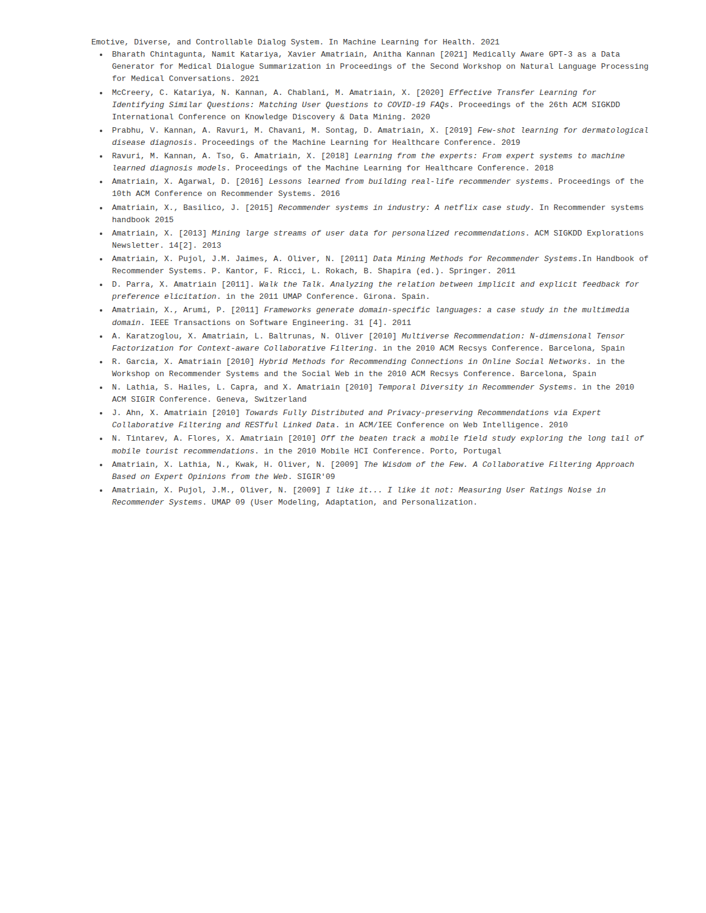Emotive, Diverse, and Controllable Dialog System. In Machine Learning for Health. 2021
Bharath Chintagunta, Namit Katariya, Xavier Amatriain, Anitha Kannan [2021] Medically Aware GPT-3 as a Data Generator for Medical Dialogue Summarization in Proceedings of the Second Workshop on Natural Language Processing for Medical Conversations. 2021
McCreery, C. Katariya, N. Kannan, A. Chablani, M. Amatriain, X. [2020] Effective Transfer Learning for Identifying Similar Questions: Matching User Questions to COVID-19 FAQs. Proceedings of the 26th ACM SIGKDD International Conference on Knowledge Discovery & Data Mining. 2020
Prabhu, V. Kannan, A. Ravuri, M. Chavani, M. Sontag, D. Amatriain, X. [2019] Few-shot learning for dermatological disease diagnosis. Proceedings of the Machine Learning for Healthcare Conference. 2019
Ravuri, M. Kannan, A. Tso, G. Amatriain, X. [2018] Learning from the experts: From expert systems to machine learned diagnosis models. Proceedings of the Machine Learning for Healthcare Conference. 2018
Amatriain, X. Agarwal, D. [2016] Lessons learned from building real-life recommender systems. Proceedings of the 10th ACM Conference on Recommender Systems. 2016
Amatriain, X., Basilico, J. [2015] Recommender systems in industry: A netflix case study. In Recommender systems handbook 2015
Amatriain, X. [2013] Mining large streams of user data for personalized recommendations. ACM SIGKDD Explorations Newsletter. 14[2]. 2013
Amatriain, X. Pujol, J.M. Jaimes, A. Oliver, N. [2011] Data Mining Methods for Recommender Systems.In Handbook of Recommender Systems. P. Kantor, F. Ricci, L. Rokach, B. Shapira (ed.). Springer. 2011
D. Parra, X. Amatriain [2011]. Walk the Talk. Analyzing the relation between implicit and explicit feedback for preference elicitation. in the 2011 UMAP Conference. Girona. Spain.
Amatriain, X., Arumi, P. [2011] Frameworks generate domain-specific languages: a case study in the multimedia domain. IEEE Transactions on Software Engineering. 31 [4]. 2011
A. Karatzoglou, X. Amatriain, L. Baltrunas, N. Oliver [2010] Multiverse Recommendation: N-dimensional Tensor Factorization for Context-aware Collaborative Filtering. in the 2010 ACM Recsys Conference. Barcelona, Spain
R. Garcia, X. Amatriain [2010] Hybrid Methods for Recommending Connections in Online Social Networks. in the Workshop on Recommender Systems and the Social Web in the 2010 ACM Recsys Conference. Barcelona, Spain
N. Lathia, S. Hailes, L. Capra, and X. Amatriain [2010] Temporal Diversity in Recommender Systems. in the 2010 ACM SIGIR Conference. Geneva, Switzerland
J. Ahn, X. Amatriain [2010] Towards Fully Distributed and Privacy-preserving Recommendations via Expert Collaborative Filtering and RESTful Linked Data. in ACM/IEE Conference on Web Intelligence. 2010
N. Tintarev, A. Flores, X. Amatriain [2010] Off the beaten track a mobile field study exploring the long tail of mobile tourist recommendations. in the 2010 Mobile HCI Conference. Porto, Portugal
Amatriain, X. Lathia, N., Kwak, H. Oliver, N. [2009] The Wisdom of the Few. A Collaborative Filtering Approach Based on Expert Opinions from the Web. SIGIR'09
Amatriain, X. Pujol, J.M., Oliver, N. [2009] I like it... I like it not: Measuring User Ratings Noise in Recommender Systems. UMAP 09 (User Modeling, Adaptation, and Personalization.